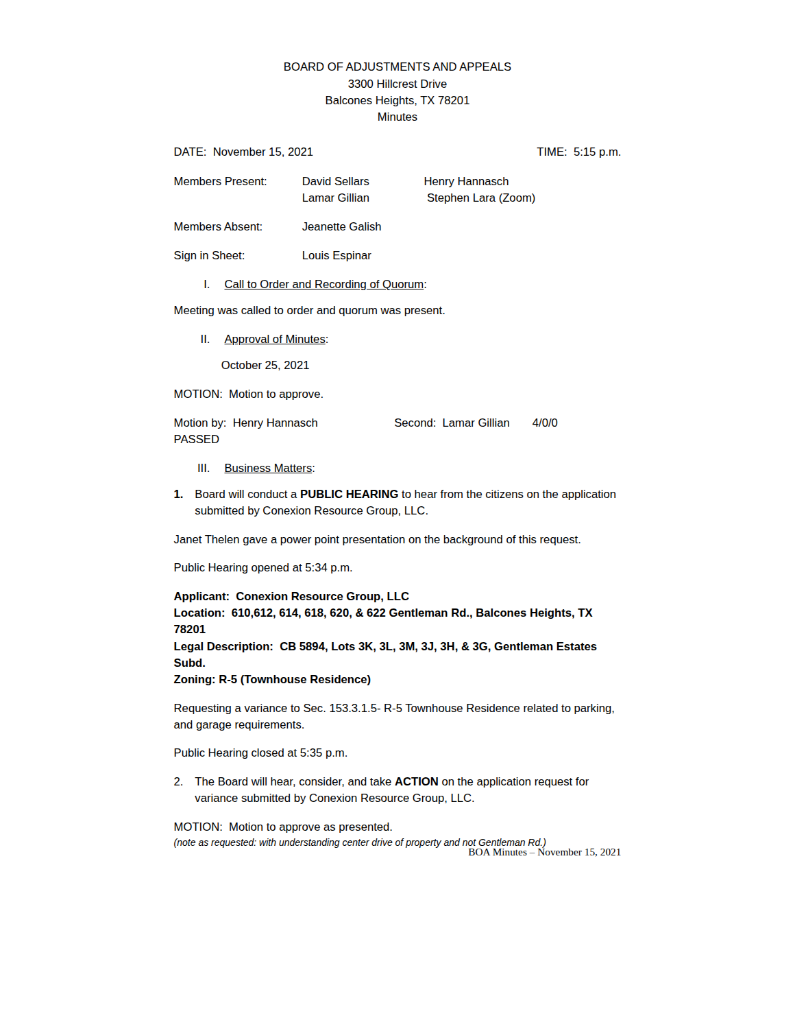BOARD OF ADJUSTMENTS AND APPEALS 3300 Hillcrest Drive Balcones Heights, TX 78201 Minutes
DATE: November 15, 2021 TIME: 5:15 p.m.
Members Present:
David Sellars
Henry Hannasch
Lamar Gillian
Stephen Lara (Zoom)
Members Absent:
Jeanette Galish
Sign in Sheet:
Louis Espinar
I. Call to Order and Recording of Quorum:
Meeting was called to order and quorum was present.
II. Approval of Minutes:
October 25, 2021
MOTION: Motion to approve.
Motion by: Henry Hannasch Second: Lamar Gillian 4/0/0 PASSED
III. Business Matters:
1. Board will conduct a PUBLIC HEARING to hear from the citizens on the application submitted by Conexion Resource Group, LLC.
Janet Thelen gave a power point presentation on the background of this request.
Public Hearing opened at 5:34 p.m.
Applicant: Conexion Resource Group, LLC
Location: 610,612, 614, 618, 620, & 622 Gentleman Rd., Balcones Heights, TX 78201
Legal Description: CB 5894, Lots 3K, 3L, 3M, 3J, 3H, & 3G, Gentleman Estates Subd.
Zoning: R-5 (Townhouse Residence)
Requesting a variance to Sec. 153.3.1.5- R-5 Townhouse Residence related to parking, and garage requirements.
Public Hearing closed at 5:35 p.m.
2. The Board will hear, consider, and take ACTION on the application request for variance submitted by Conexion Resource Group, LLC.
MOTION: Motion to approve as presented.
(note as requested: with understanding center drive of property and not Gentleman Rd.)
BOA Minutes – November 15, 2021